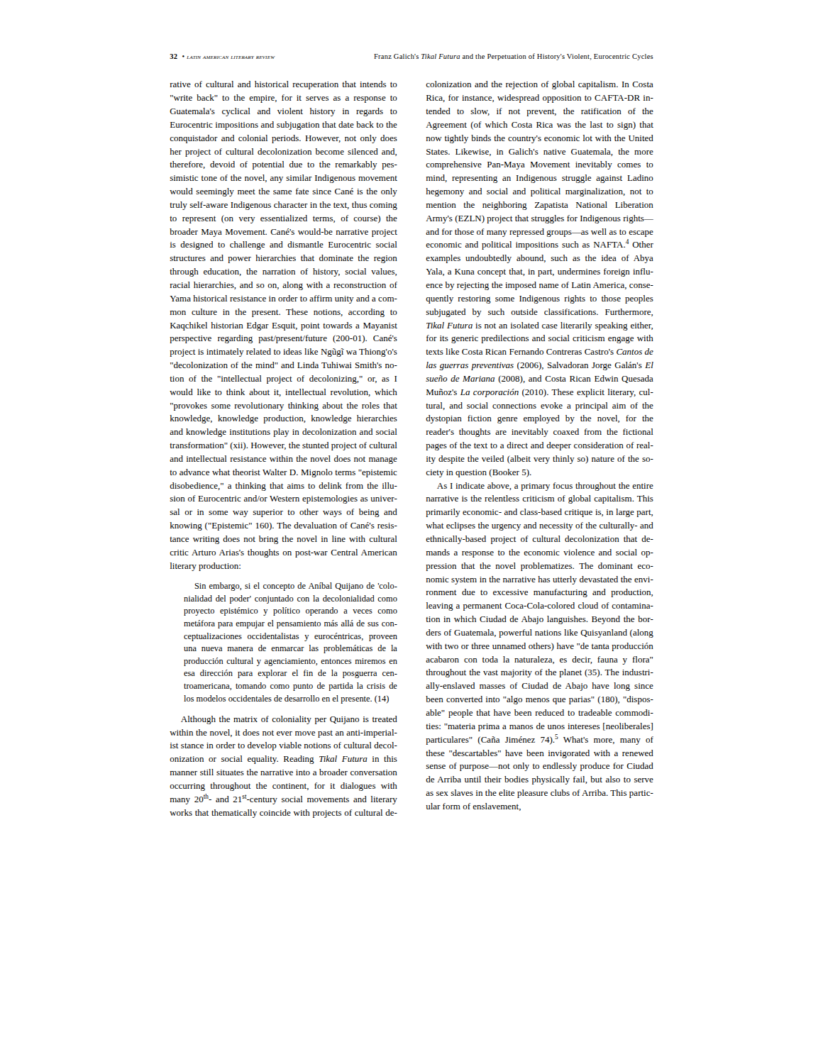32 • Latin American Literary Review
Franz Galich's Tikal Futura and the Perpetuation of History's Violent, Eurocentric Cycles
rative of cultural and historical recuperation that intends to "write back" to the empire, for it serves as a response to Guatemala's cyclical and violent history in regards to Eurocentric impositions and subjugation that date back to the conquistador and colonial periods. However, not only does her project of cultural decolonization become silenced and, therefore, devoid of potential due to the remarkably pessimistic tone of the novel, any similar Indigenous movement would seemingly meet the same fate since Cané is the only truly self-aware Indigenous character in the text, thus coming to represent (on very essentialized terms, of course) the broader Maya Movement. Cané's would-be narrative project is designed to challenge and dismantle Eurocentric social structures and power hierarchies that dominate the region through education, the narration of history, social values, racial hierarchies, and so on, along with a reconstruction of Yama historical resistance in order to affirm unity and a common culture in the present. These notions, according to Kaqchikel historian Edgar Esquit, point towards a Mayanist perspective regarding past/present/future (200-01). Cané's project is intimately related to ideas like Ngũgĩ wa Thiong'o's "decolonization of the mind" and Linda Tuhiwai Smith's notion of the "intellectual project of decolonizing," or, as I would like to think about it, intellectual revolution, which "provokes some revolutionary thinking about the roles that knowledge, knowledge production, knowledge hierarchies and knowledge institutions play in decolonization and social transformation" (xii). However, the stunted project of cultural and intellectual resistance within the novel does not manage to advance what theorist Walter D. Mignolo terms "epistemic disobedience," a thinking that aims to delink from the illusion of Eurocentric and/or Western epistemologies as universal or in some way superior to other ways of being and knowing ("Epistemic" 160). The devaluation of Cané's resistance writing does not bring the novel in line with cultural critic Arturo Arias's thoughts on post-war Central American literary production:
Sin embargo, si el concepto de Aníbal Quijano de 'colonialidad del poder' conjuntado con la decolonialidad como proyecto epistémico y político operando a veces como metáfora para empujar el pensamiento más allá de sus conceptualizaciones occidentalistas y eurocéntricas, proveen una nueva manera de enmarcar las problemáticas de la producción cultural y agenciamiento, entonces miremos en esa dirección para explorar el fin de la posguerra centroamericana, tomando como punto de partida la crisis de los modelos occidentales de desarrollo en el presente. (14)
Although the matrix of coloniality per Quijano is treated within the novel, it does not ever move past an anti-imperialist stance in order to develop viable notions of cultural decolonization or social equality. Reading Tikal Futura in this manner still situates the narrative into a broader conversation occurring throughout the continent, for it dialogues with many 20th- and 21st-century social movements and literary works that thematically coincide with projects of cultural decolonization and the rejection of global capitalism. In Costa Rica, for instance, widespread opposition to CAFTA-DR intended to slow, if not prevent, the ratification of the Agreement (of which Costa Rica was the last to sign) that now tightly binds the country's economic lot with the United States. Likewise, in Galich's native Guatemala, the more comprehensive Pan-Maya Movement inevitably comes to mind, representing an Indigenous struggle against Ladino hegemony and social and political marginalization, not to mention the neighboring Zapatista National Liberation Army's (EZLN) project that struggles for Indigenous rights—and for those of many repressed groups—as well as to escape economic and political impositions such as NAFTA.4 Other examples undoubtedly abound, such as the idea of Abya Yala, a Kuna concept that, in part, undermines foreign influence by rejecting the imposed name of Latin America, consequently restoring some Indigenous rights to those peoples subjugated by such outside classifications. Furthermore, Tikal Futura is not an isolated case literarily speaking either, for its generic predilections and social criticism engage with texts like Costa Rican Fernando Contreras Castro's Cantos de las guerras preventivas (2006), Salvadoran Jorge Galán's El sueño de Mariana (2008), and Costa Rican Edwin Quesada Muñoz's La corporación (2010). These explicit literary, cultural, and social connections evoke a principal aim of the dystopian fiction genre employed by the novel, for the reader's thoughts are inevitably coaxed from the fictional pages of the text to a direct and deeper consideration of reality despite the veiled (albeit very thinly so) nature of the society in question (Booker 5).
As I indicate above, a primary focus throughout the entire narrative is the relentless criticism of global capitalism. This primarily economic- and class-based critique is, in large part, what eclipses the urgency and necessity of the culturally- and ethnically-based project of cultural decolonization that demands a response to the economic violence and social oppression that the novel problematizes. The dominant economic system in the narrative has utterly devastated the environment due to excessive manufacturing and production, leaving a permanent Coca-Cola-colored cloud of contamination in which Ciudad de Abajo languishes. Beyond the borders of Guatemala, powerful nations like Quisyanland (along with two or three unnamed others) have "de tanta producción acabaron con toda la naturaleza, es decir, fauna y flora" throughout the vast majority of the planet (35). The industrially-enslaved masses of Ciudad de Abajo have long since been converted into "algo menos que parias" (180), "disposable" people that have been reduced to tradeable commodities: "materia prima a manos de unos intereses [neoliberales] particulares" (Caña Jiménez 74).5 What's more, many of these "descartables" have been invigorated with a renewed sense of purpose—not only to endlessly produce for Ciudad de Arriba until their bodies physically fail, but also to serve as sex slaves in the elite pleasure clubs of Arriba. This particular form of enslavement,